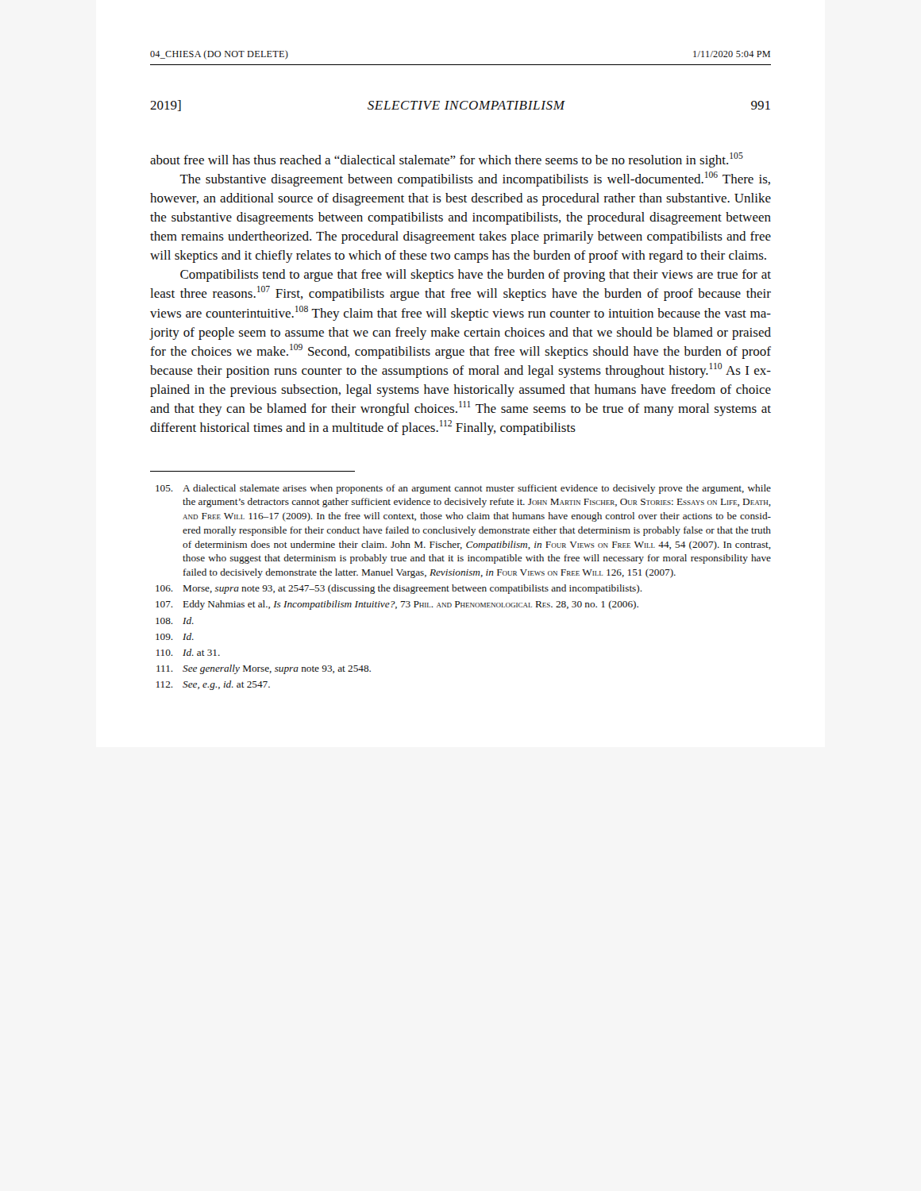04_CHIESA (DO NOT DELETE) 1/11/2020 5:04 PM
2019] Selective Incompatibilism 991
about free will has thus reached a “dialectical stalemate” for which there seems to be no resolution in sight.105
The substantive disagreement between compatibilists and incompatibilists is well-documented.106 There is, however, an additional source of disagreement that is best described as procedural rather than substantive. Unlike the substantive disagreements between compatibilists and incompatibilists, the procedural disagreement between them remains undertheorized. The procedural disagreement takes place primarily between compatibilists and free will skeptics and it chiefly relates to which of these two camps has the burden of proof with regard to their claims.
Compatibilists tend to argue that free will skeptics have the burden of proving that their views are true for at least three reasons.107 First, compatibilists argue that free will skeptics have the burden of proof because their views are counterintuitive.108 They claim that free will skeptic views run counter to intuition because the vast majority of people seem to assume that we can freely make certain choices and that we should be blamed or praised for the choices we make.109 Second, compatibilists argue that free will skeptics should have the burden of proof because their position runs counter to the assumptions of moral and legal systems throughout history.110 As I explained in the previous subsection, legal systems have historically assumed that humans have freedom of choice and that they can be blamed for their wrongful choices.111 The same seems to be true of many moral systems at different historical times and in a multitude of places.112 Finally, compatibilists
105. A dialectical stalemate arises when proponents of an argument cannot muster sufficient evidence to decisively prove the argument, while the argument’s detractors cannot gather sufficient evidence to decisively refute it. John Martin Fischer, Our Stories: Essays on Life, Death, and Free Will 116–17 (2009). In the free will context, those who claim that humans have enough control over their actions to be considered morally responsible for their conduct have failed to conclusively demonstrate either that determinism is probably false or that the truth of determinism does not undermine their claim. John M. Fischer, Compatibilism, in Four Views on Free Will 44, 54 (2007). In contrast, those who suggest that determinism is probably true and that it is incompatible with the free will necessary for moral responsibility have failed to decisively demonstrate the latter. Manuel Vargas, Revisionism, in Four Views on Free Will 126, 151 (2007).
106. Morse, supra note 93, at 2547–53 (discussing the disagreement between compatibilists and incompatibilists).
107. Eddy Nahmias et al., Is Incompatibilism Intuitive?, 73 Phil. and Phenomenological Res. 28, 30 no. 1 (2006).
108. Id.
109. Id.
110. Id. at 31.
111. See generally Morse, supra note 93, at 2548.
112. See, e.g., id. at 2547.